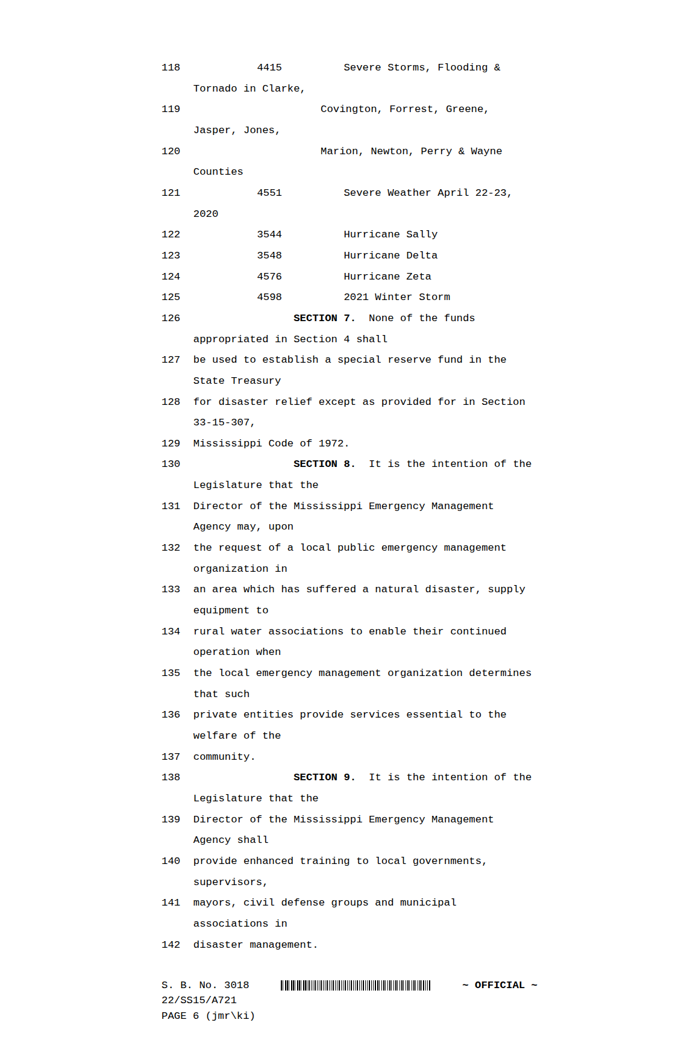| 118 | 4415 Severe Storms, Flooding & Tornado in Clarke, |
| 119 | Covington, Forrest, Greene, Jasper, Jones, |
| 120 | Marion, Newton, Perry & Wayne Counties |
| 121 | 4551 Severe Weather April 22-23, 2020 |
| 122 | 3544 Hurricane Sally |
| 123 | 3548 Hurricane Delta |
| 124 | 4576 Hurricane Zeta |
| 125 | 4598 2021 Winter Storm |
| 126 | SECTION 7. None of the funds appropriated in Section 4 shall |
| 127 | be used to establish a special reserve fund in the State Treasury |
| 128 | for disaster relief except as provided for in Section 33-15-307, |
| 129 | Mississippi Code of 1972. |
| 130 | SECTION 8. It is the intention of the Legislature that the |
| 131 | Director of the Mississippi Emergency Management Agency may, upon |
| 132 | the request of a local public emergency management organization in |
| 133 | an area which has suffered a natural disaster, supply equipment to |
| 134 | rural water associations to enable their continued operation when |
| 135 | the local emergency management organization determines that such |
| 136 | private entities provide services essential to the welfare of the |
| 137 | community. |
| 138 | SECTION 9. It is the intention of the Legislature that the |
| 139 | Director of the Mississippi Emergency Management Agency shall |
| 140 | provide enhanced training to local governments, supervisors, |
| 141 | mayors, civil defense groups and municipal associations in |
| 142 | disaster management. |
S. B. No. 3018 ~ OFFICIAL ~
22/SS15/A721
PAGE 6 (jmr\ki)